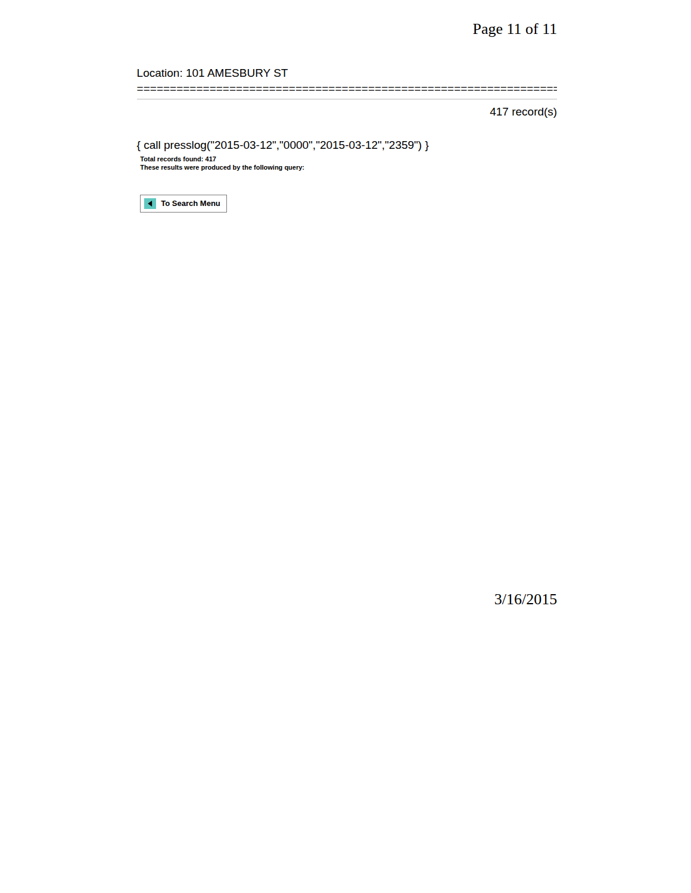Page 11 of 11
Location: 101 AMESBURY ST
=======================================================================
417 record(s)
{ call presslog("2015-03-12","0000","2015-03-12","2359") }
Total records found: 417
These results were produced by the following query:
To Search Menu
3/16/2015